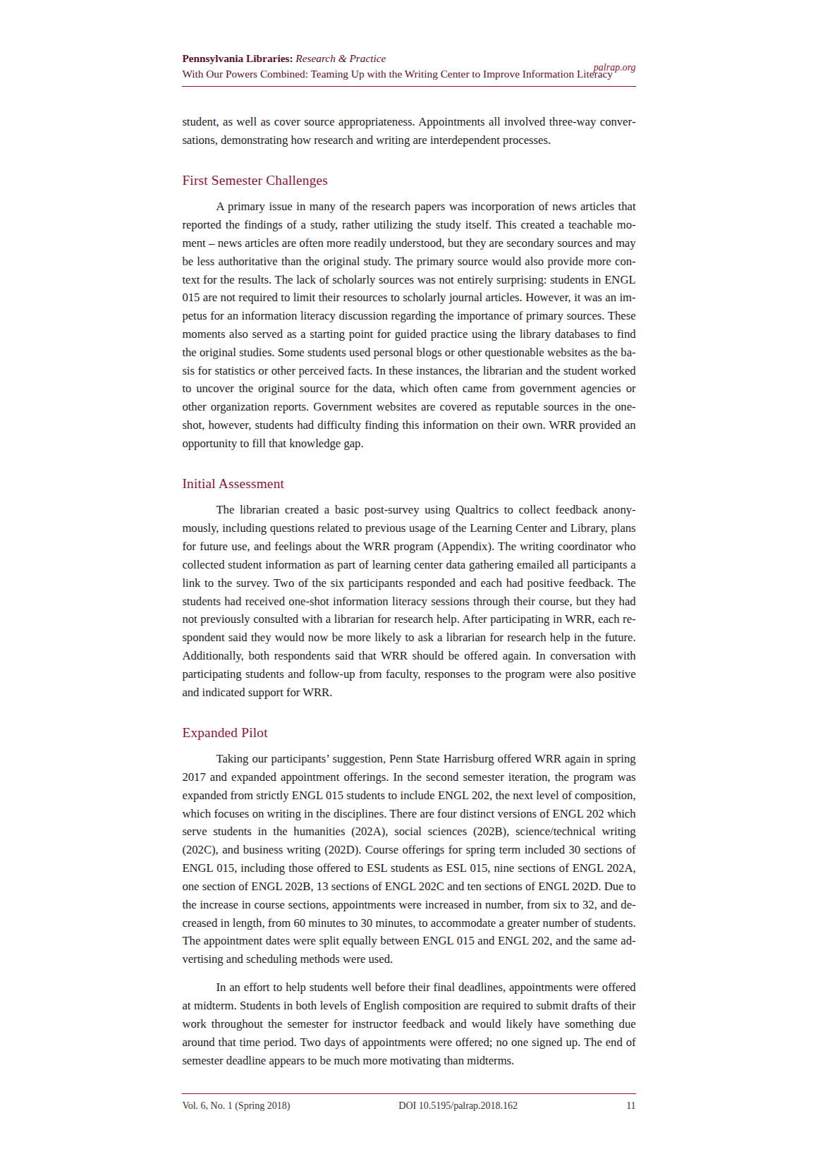palrap.org
Pennsylvania Libraries: Research & Practice With Our Powers Combined: Teaming Up with the Writing Center to Improve Information Literacy
student, as well as cover source appropriateness. Appointments all involved three-way conversations, demonstrating how research and writing are interdependent processes.
First Semester Challenges
A primary issue in many of the research papers was incorporation of news articles that reported the findings of a study, rather utilizing the study itself. This created a teachable moment – news articles are often more readily understood, but they are secondary sources and may be less authoritative than the original study. The primary source would also provide more context for the results. The lack of scholarly sources was not entirely surprising: students in ENGL 015 are not required to limit their resources to scholarly journal articles. However, it was an impetus for an information literacy discussion regarding the importance of primary sources. These moments also served as a starting point for guided practice using the library databases to find the original studies. Some students used personal blogs or other questionable websites as the basis for statistics or other perceived facts. In these instances, the librarian and the student worked to uncover the original source for the data, which often came from government agencies or other organization reports. Government websites are covered as reputable sources in the one-shot, however, students had difficulty finding this information on their own. WRR provided an opportunity to fill that knowledge gap.
Initial Assessment
The librarian created a basic post-survey using Qualtrics to collect feedback anonymously, including questions related to previous usage of the Learning Center and Library, plans for future use, and feelings about the WRR program (Appendix). The writing coordinator who collected student information as part of learning center data gathering emailed all participants a link to the survey. Two of the six participants responded and each had positive feedback. The students had received one-shot information literacy sessions through their course, but they had not previously consulted with a librarian for research help. After participating in WRR, each respondent said they would now be more likely to ask a librarian for research help in the future. Additionally, both respondents said that WRR should be offered again. In conversation with participating students and follow-up from faculty, responses to the program were also positive and indicated support for WRR.
Expanded Pilot
Taking our participants’ suggestion, Penn State Harrisburg offered WRR again in spring 2017 and expanded appointment offerings. In the second semester iteration, the program was expanded from strictly ENGL 015 students to include ENGL 202, the next level of composition, which focuses on writing in the disciplines. There are four distinct versions of ENGL 202 which serve students in the humanities (202A), social sciences (202B), science/technical writing (202C), and business writing (202D). Course offerings for spring term included 30 sections of ENGL 015, including those offered to ESL students as ESL 015, nine sections of ENGL 202A, one section of ENGL 202B, 13 sections of ENGL 202C and ten sections of ENGL 202D. Due to the increase in course sections, appointments were increased in number, from six to 32, and decreased in length, from 60 minutes to 30 minutes, to accommodate a greater number of students. The appointment dates were split equally between ENGL 015 and ENGL 202, and the same advertising and scheduling methods were used.
In an effort to help students well before their final deadlines, appointments were offered at midterm. Students in both levels of English composition are required to submit drafts of their work throughout the semester for instructor feedback and would likely have something due around that time period. Two days of appointments were offered; no one signed up. The end of semester deadline appears to be much more motivating than midterms.
Vol. 6, No. 1 (Spring 2018)
DOI 10.5195/palrap.2018.162
11